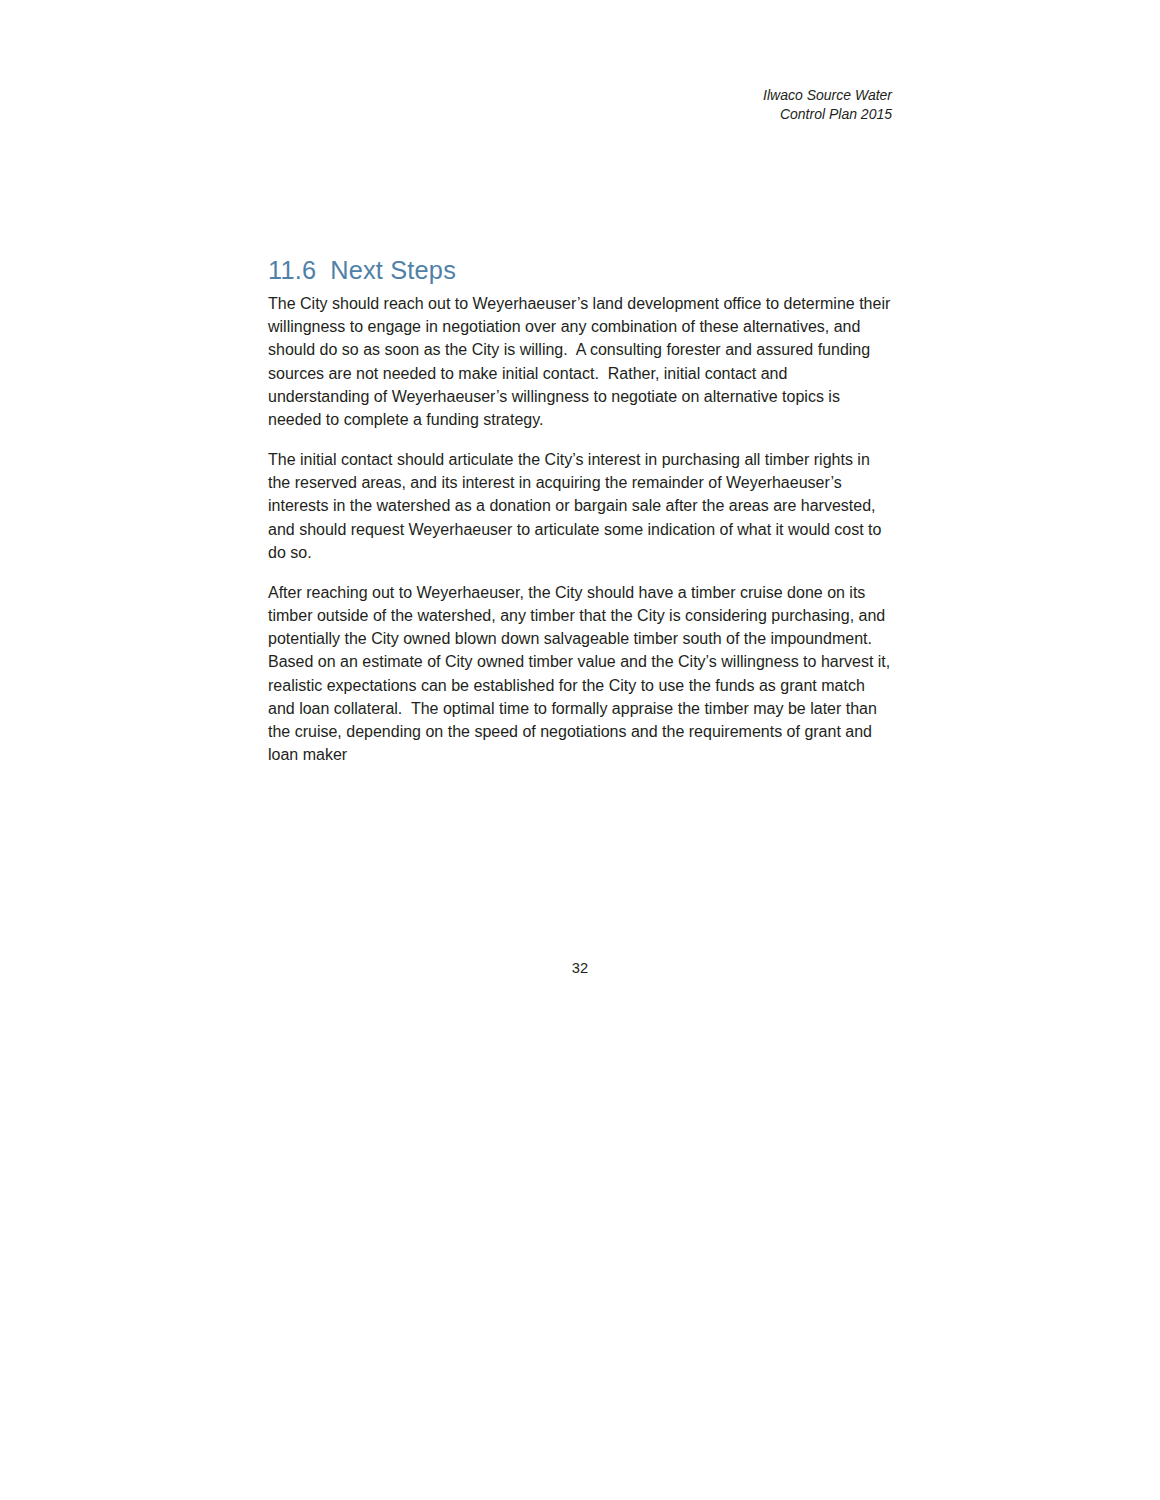Ilwaco Source Water Control Plan 2015
11.6 Next Steps
The City should reach out to Weyerhaeuser’s land development office to determine their willingness to engage in negotiation over any combination of these alternatives, and should do so as soon as the City is willing. A consulting forester and assured funding sources are not needed to make initial contact. Rather, initial contact and understanding of Weyerhaeuser’s willingness to negotiate on alternative topics is needed to complete a funding strategy.
The initial contact should articulate the City’s interest in purchasing all timber rights in the reserved areas, and its interest in acquiring the remainder of Weyerhaeuser’s interests in the watershed as a donation or bargain sale after the areas are harvested, and should request Weyerhaeuser to articulate some indication of what it would cost to do so.
After reaching out to Weyerhaeuser, the City should have a timber cruise done on its timber outside of the watershed, any timber that the City is considering purchasing, and potentially the City owned blown down salvageable timber south of the impoundment. Based on an estimate of City owned timber value and the City’s willingness to harvest it, realistic expectations can be established for the City to use the funds as grant match and loan collateral. The optimal time to formally appraise the timber may be later than the cruise, depending on the speed of negotiations and the requirements of grant and loan maker
32